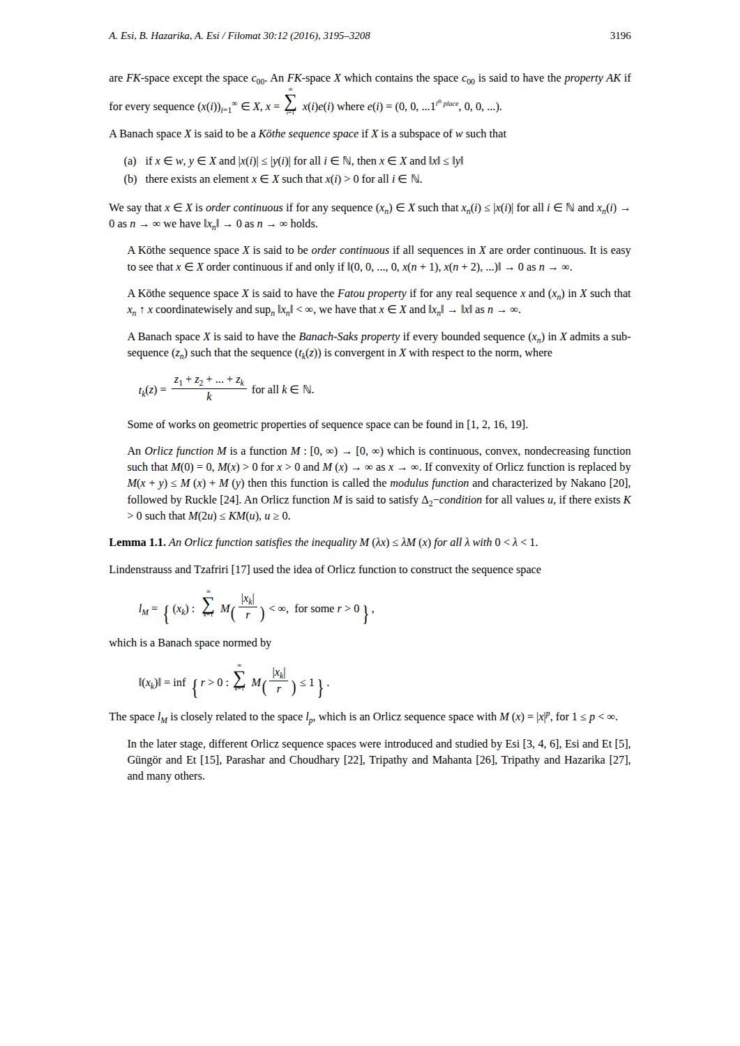A. Esi, B. Hazarika, A. Esi / Filomat 30:12 (2016), 3195–3208 3196
are FK-space except the space c00. An FK-space X which contains the space c00 is said to have the property AK if for every sequence (x(i))i=1∞ ∈ X, x = ∞∑i=1 x(i)e(i) where e(i) = (0, 0, ...1ith place, 0, 0, ...).
A Banach space X is said to be a Köthe sequence space if X is a subspace of w such that
(a) if x ∈ w, y ∈ X and |x(i)| ≤ |y(i)| for all i ∈ ℕ, then x ∈ X and ‖x‖ ≤ ‖y‖
(b) there exists an element x ∈ X such that x(i) > 0 for all i ∈ ℕ.
We say that x ∈ X is order continuous if for any sequence (xn) ∈ X such that xn(i) ≤ |x(i)| for all i ∈ ℕ and xn(i) → 0 as n → ∞ we have ‖xn‖ → 0 as n → ∞ holds.
A Köthe sequence space X is said to be order continuous if all sequences in X are order continuous. It is easy to see that x ∈ X order continuous if and only if ‖(0, 0, ..., 0, x(n + 1), x(n + 2), ...)‖ → 0 as n → ∞.
A Köthe sequence space X is said to have the Fatou property if for any real sequence x and (xn) in X such that xn ↑ x coordinatewisely and supn ‖xn‖ < ∞, we have that x ∈ X and ‖xn‖ → ‖x‖ as n → ∞.
A Banach space X is said to have the Banach-Saks property if every bounded sequence (xn) in X admits a subsequence (zn) such that the sequence (tk(z)) is convergent in X with respect to the norm, where
tk(z) = z1 + z2 + ... + zk k for all k ∈ ℕ.
Some of works on geometric properties of sequence space can be found in [1, 2, 16, 19].
An Orlicz function M is a function M : [0, ∞) → [0, ∞) which is continuous, convex, nondecreasing function such that M(0) = 0, M(x) > 0 for x > 0 and M (x) → ∞ as x → ∞. If convexity of Orlicz function is replaced by M(x + y) ≤ M (x) + M (y) then this function is called the modulus function and characterized by Nakano [20], followed by Ruckle [24]. An Orlicz function M is said to satisfy Δ2−condition for all values u, if there exists K > 0 such that M(2u) ≤ KM(u), u ≥ 0.
Lemma 1.1. An Orlicz function satisfies the inequality M (λx) ≤ λM (x) for all λ with 0 < λ < 1.
Lindenstrauss and Tzafriri [17] used the idea of Orlicz function to construct the sequence space
lM = {(xk) : ∞∑k=1 M(|xk|r) < ∞, for some r > 0},
which is a Banach space normed by
‖(xk)‖ = inf {r > 0 : ∞∑k=1 M(|xk|r) ≤ 1}.
The space lM is closely related to the space lp, which is an Orlicz sequence space with M (x) = |x|p, for 1 ≤ p < ∞.
In the later stage, different Orlicz sequence spaces were introduced and studied by Esi [3, 4, 6], Esi and Et [5], Güngör and Et [15], Parashar and Choudhary [22], Tripathy and Mahanta [26], Tripathy and Hazarika [27], and many others.